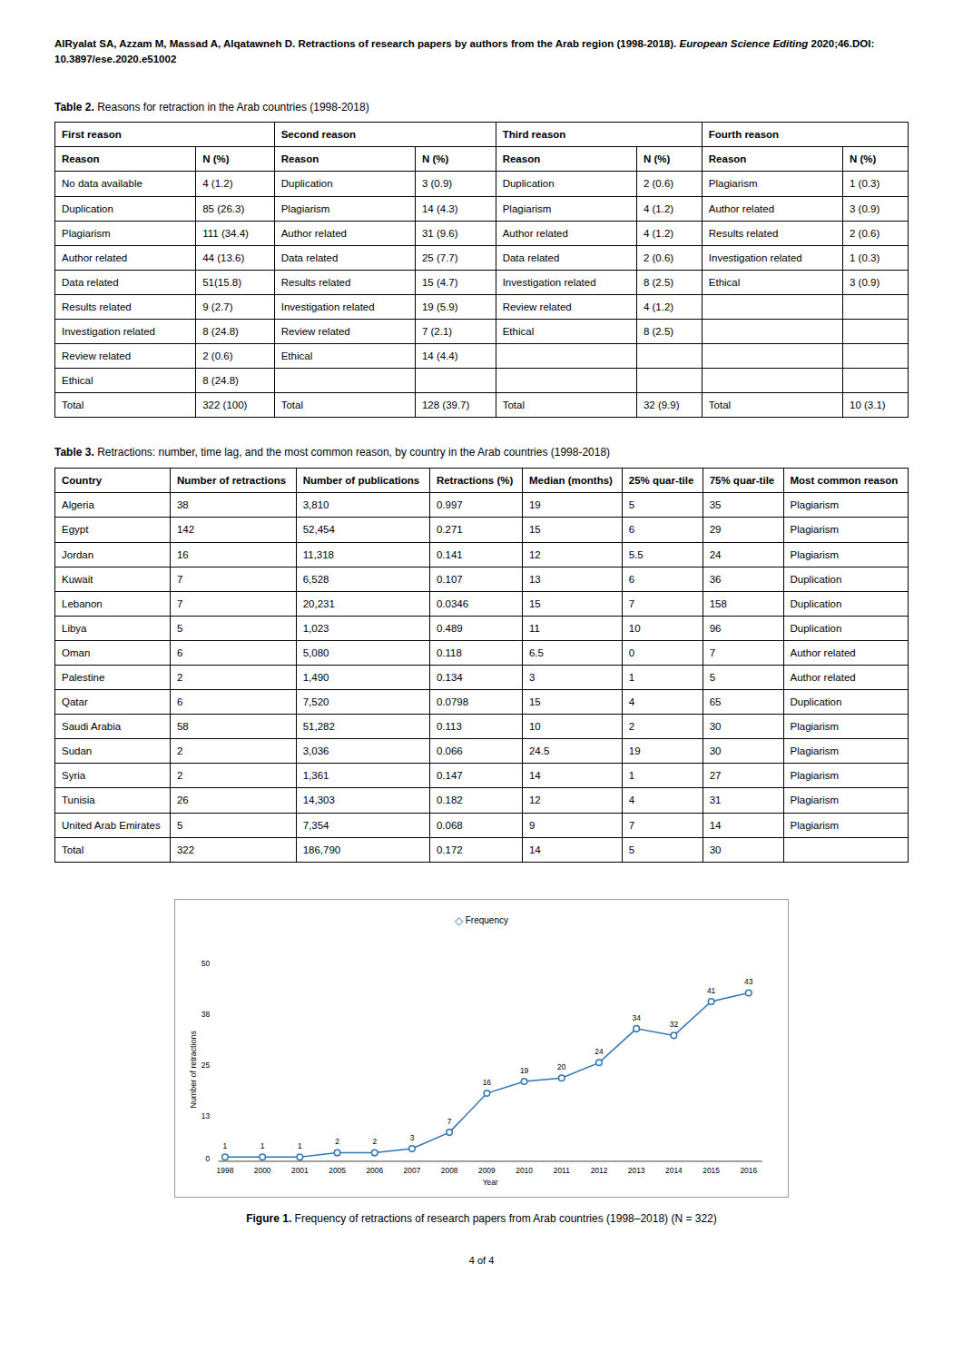AlRyalat SA, Azzam M, Massad A, Alqatawneh D. Retractions of research papers by authors from the Arab region (1998-2018). European Science Editing 2020;46.DOI: 10.3897/ese.2020.e51002
Table 2. Reasons for retraction in the Arab countries (1998-2018)
| First reason | Second reason | Third reason | Fourth reason |
| Reason | N (%) | Reason | N (%) | Reason | N (%) | Reason | N (%) |
| No data available | 4 (1.2) | Duplication | 3 (0.9) | Duplication | 2 (0.6) | Plagiarism | 1 (0.3) |
| Duplication | 85 (26.3) | Plagiarism | 14 (4.3) | Plagiarism | 4 (1.2) | Author related | 3 (0.9) |
| Plagiarism | 111 (34.4) | Author related | 31 (9.6) | Author related | 4 (1.2) | Results related | 2 (0.6) |
| Author related | 44 (13.6) | Data related | 25 (7.7) | Data related | 2 (0.6) | Investigation related | 1 (0.3) |
| Data related | 51(15.8) | Results related | 15 (4.7) | Investigation related | 8 (2.5) | Ethical | 3 (0.9) |
| Results related | 9 (2.7) | Investigation related | 19 (5.9) | Review related | 4 (1.2) | | |
| Investigation related | 8 (24.8) | Review related | 7 (2.1) | Ethical | 8 (2.5) | | |
| Review related | 2 (0.6) | Ethical | 14 (4.4) | | | | |
| Ethical | 8 (24.8) | | | | | | |
| Total | 322 (100) | Total | 128 (39.7) | Total | 32 (9.9) | Total | 10 (3.1) |
Table 3. Retractions: number, time lag, and the most common reason, by country in the Arab countries (1998-2018)
| Country | Number of retractions | Number of publications | Retractions (%) | Median (months) | 25% quar-tile | 75% quar-tile | Most common reason |
| --- | --- | --- | --- | --- | --- | --- | --- |
| Algeria | 38 | 3,810 | 0.997 | 19 | 5 | 35 | Plagiarism |
| Egypt | 142 | 52,454 | 0.271 | 15 | 6 | 29 | Plagiarism |
| Jordan | 16 | 11,318 | 0.141 | 12 | 5.5 | 24 | Plagiarism |
| Kuwait | 7 | 6,528 | 0.107 | 13 | 6 | 36 | Duplication |
| Lebanon | 7 | 20,231 | 0.0346 | 15 | 7 | 158 | Duplication |
| Libya | 5 | 1,023 | 0.489 | 11 | 10 | 96 | Duplication |
| Oman | 6 | 5,080 | 0.118 | 6.5 | 0 | 7 | Author related |
| Palestine | 2 | 1,490 | 0.134 | 3 | 1 | 5 | Author related |
| Qatar | 6 | 7,520 | 0.0798 | 15 | 4 | 65 | Duplication |
| Saudi Arabia | 58 | 51,282 | 0.113 | 10 | 2 | 30 | Plagiarism |
| Sudan | 2 | 3,036 | 0.066 | 24.5 | 19 | 30 | Plagiarism |
| Syria | 2 | 1,361 | 0.147 | 14 | 1 | 27 | Plagiarism |
| Tunisia | 26 | 14,303 | 0.182 | 12 | 4 | 31 | Plagiarism |
| United Arab Emirates | 5 | 7,354 | 0.068 | 9 | 7 | 14 | Plagiarism |
| Total | 322 | 186,790 | 0.172 | 14 | 5 | 30 | |
◇ Frequency
50 38 25 13 0 Number of retractions 1998 2000 2001 2005 2006 2007 2008 2009 2010 2011 2012 2013 2014 2015 2016 Year 1 1 1 2 2 3 7 16 19 20 24 34 32 41 43
Figure 1. Frequency of retractions of research papers from Arab countries (1998–2018) (N = 322)
4 of 4